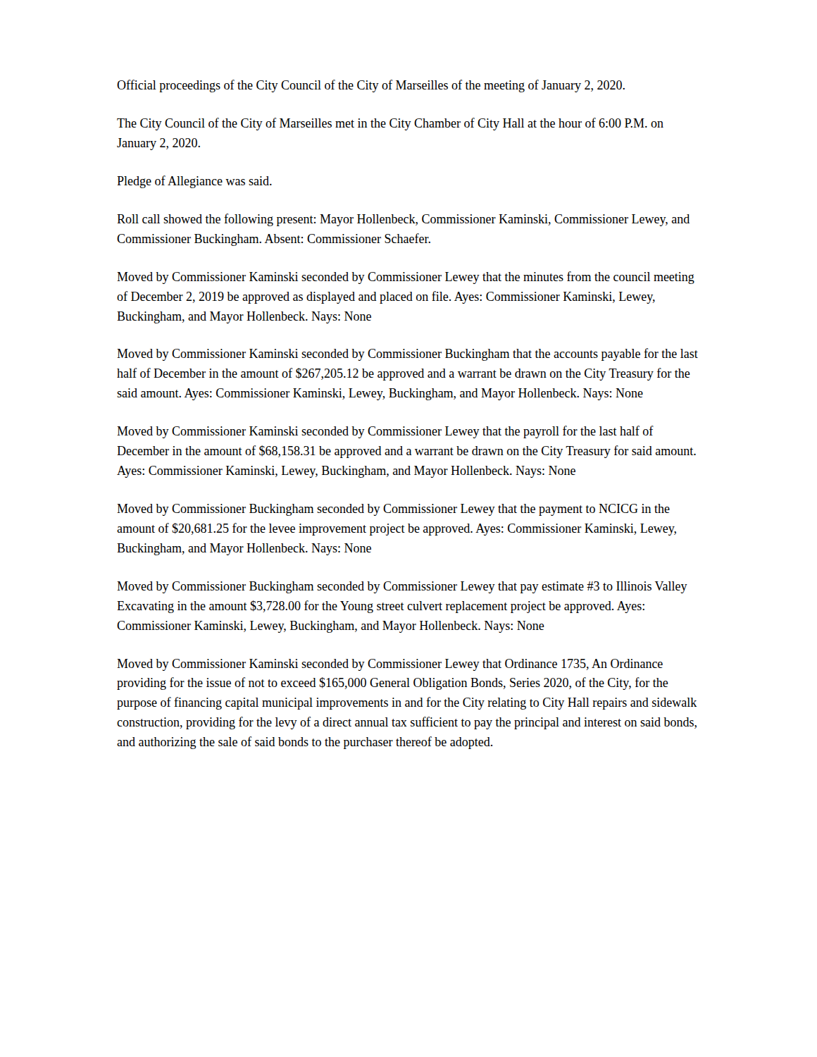Official proceedings of the City Council of the City of Marseilles of the meeting of January 2, 2020.
The City Council of the City of Marseilles met in the City Chamber of City Hall at the hour of 6:00 P.M. on January 2, 2020.
Pledge of Allegiance was said.
Roll call showed the following present: Mayor Hollenbeck, Commissioner Kaminski, Commissioner Lewey, and Commissioner Buckingham. Absent: Commissioner Schaefer.
Moved by Commissioner Kaminski seconded by Commissioner Lewey that the minutes from the council meeting of December 2, 2019 be approved as displayed and placed on file. Ayes: Commissioner Kaminski, Lewey, Buckingham, and Mayor Hollenbeck. Nays: None
Moved by Commissioner Kaminski seconded by Commissioner Buckingham that the accounts payable for the last half of December in the amount of $267,205.12 be approved and a warrant be drawn on the City Treasury for the said amount. Ayes: Commissioner Kaminski, Lewey, Buckingham, and Mayor Hollenbeck. Nays: None
Moved by Commissioner Kaminski seconded by Commissioner Lewey that the payroll for the last half of December in the amount of $68,158.31 be approved and a warrant be drawn on the City Treasury for said amount. Ayes: Commissioner Kaminski, Lewey, Buckingham, and Mayor Hollenbeck. Nays: None
Moved by Commissioner Buckingham seconded by Commissioner Lewey that the payment to NCICG in the amount of $20,681.25 for the levee improvement project be approved. Ayes: Commissioner Kaminski, Lewey, Buckingham, and Mayor Hollenbeck. Nays: None
Moved by Commissioner Buckingham seconded by Commissioner Lewey that pay estimate #3 to Illinois Valley Excavating in the amount $3,728.00 for the Young street culvert replacement project be approved. Ayes: Commissioner Kaminski, Lewey, Buckingham, and Mayor Hollenbeck. Nays: None
Moved by Commissioner Kaminski seconded by Commissioner Lewey that Ordinance 1735, An Ordinance providing for the issue of not to exceed $165,000 General Obligation Bonds, Series 2020, of the City, for the purpose of financing capital municipal improvements in and for the City relating to City Hall repairs and sidewalk construction, providing for the levy of a direct annual tax sufficient to pay the principal and interest on said bonds, and authorizing the sale of said bonds to the purchaser thereof be adopted.